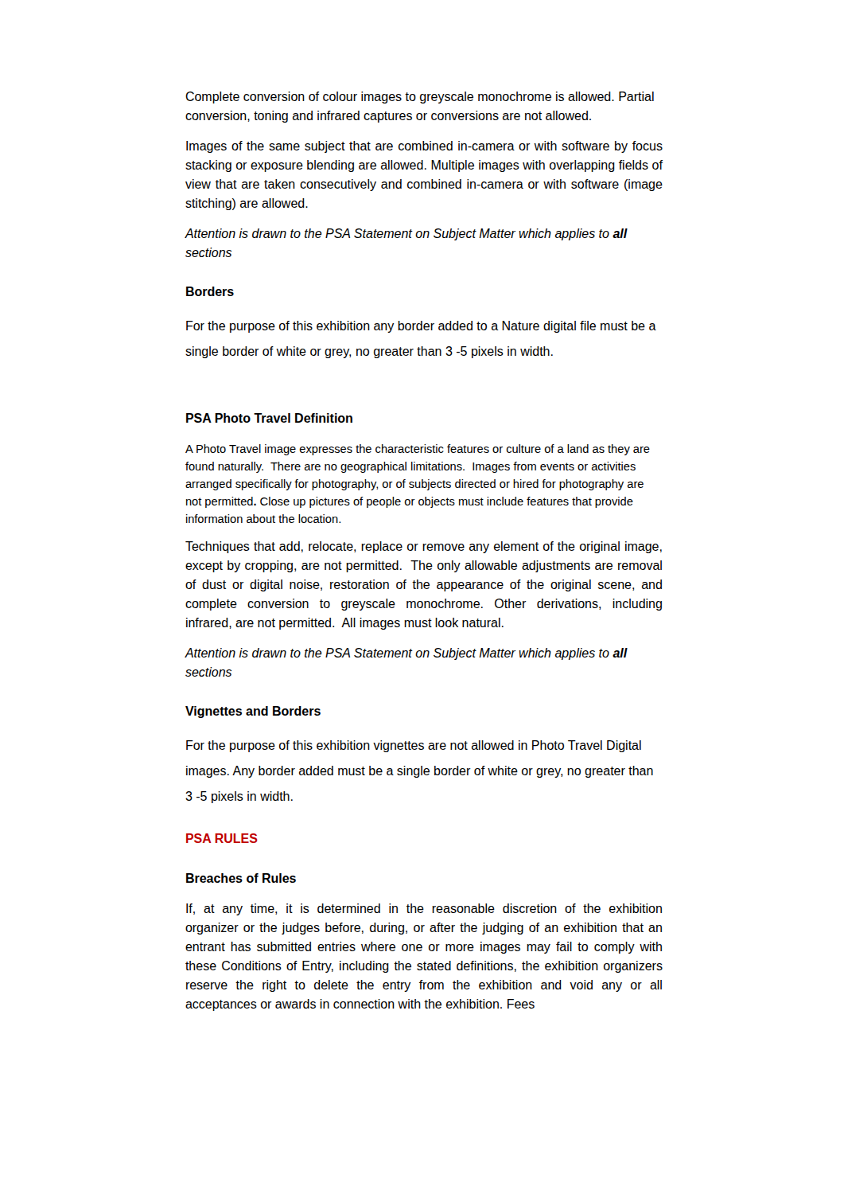Complete conversion of colour images to greyscale monochrome is allowed. Partial conversion, toning and infrared captures or conversions are not allowed.
Images of the same subject that are combined in-camera or with software by focus stacking or exposure blending are allowed. Multiple images with overlapping fields of view that are taken consecutively and combined in-camera or with software (image stitching) are allowed.
Attention is drawn to the PSA Statement on Subject Matter which applies to all sections
Borders
For the purpose of this exhibition any border added to a Nature digital file must be a single border of white or grey, no greater than 3 -5 pixels in width.
PSA Photo Travel Definition
A Photo Travel image expresses the characteristic features or culture of a land as they are found naturally. There are no geographical limitations. Images from events or activities arranged specifically for photography, or of subjects directed or hired for photography are not permitted. Close up pictures of people or objects must include features that provide information about the location.
Techniques that add, relocate, replace or remove any element of the original image, except by cropping, are not permitted. The only allowable adjustments are removal of dust or digital noise, restoration of the appearance of the original scene, and complete conversion to greyscale monochrome. Other derivations, including infrared, are not permitted. All images must look natural.
Attention is drawn to the PSA Statement on Subject Matter which applies to all sections
Vignettes and Borders
For the purpose of this exhibition vignettes are not allowed in Photo Travel Digital images. Any border added must be a single border of white or grey, no greater than 3 -5 pixels in width.
PSA RULES
Breaches of Rules
If, at any time, it is determined in the reasonable discretion of the exhibition organizer or the judges before, during, or after the judging of an exhibition that an entrant has submitted entries where one or more images may fail to comply with these Conditions of Entry, including the stated definitions, the exhibition organizers reserve the right to delete the entry from the exhibition and void any or all acceptances or awards in connection with the exhibition. Fees